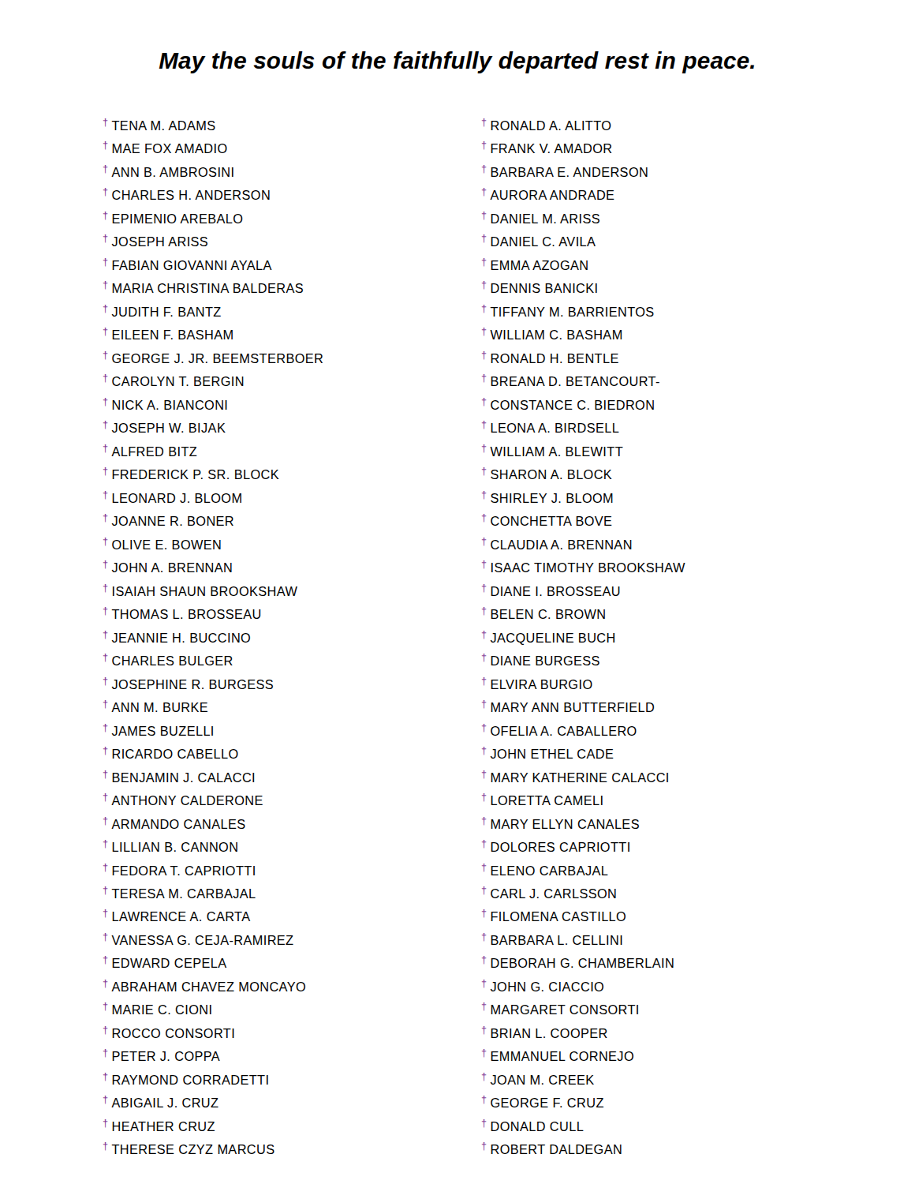May the souls of the faithfully departed rest in peace.
†TENA M. ADAMS
†MAE FOX AMADIO
†ANN B. AMBROSINI
†CHARLES H. ANDERSON
†EPIMENIO AREBALO
†JOSEPH ARISS
†FABIAN GIOVANNI AYALA
†MARIA CHRISTINA BALDERAS
†JUDITH F. BANTZ
†EILEEN F. BASHAM
†GEORGE J. JR. BEEMSTERBOER
†CAROLYN T. BERGIN
†NICK A. BIANCONI
†JOSEPH W. BIJAK
†ALFRED BITZ
†FREDERICK P. SR. BLOCK
†LEONARD J. BLOOM
†JOANNE R. BONER
†OLIVE E. BOWEN
†JOHN A. BRENNAN
†ISAIAH SHAUN BROOKSHAW
†THOMAS L. BROSSEAU
†JEANNIE H. BUCCINO
†CHARLES BULGER
†JOSEPHINE R. BURGESS
†ANN M. BURKE
†JAMES BUZELLI
†RICARDO CABELLO
†BENJAMIN J. CALACCI
†ANTHONY CALDERONE
†ARMANDO CANALES
†LILLIAN B. CANNON
†FEDORA T. CAPRIOTTI
†TERESA M. CARBAJAL
†LAWRENCE A. CARTA
†VANESSA G. CEJA-RAMIREZ
†EDWARD CEPELA
†ABRAHAM CHAVEZ MONCAYO
†MARIE C. CIONI
†ROCCO CONSORTI
†PETER J. COPPA
†RAYMOND CORRADETTI
†ABIGAIL J. CRUZ
†HEATHER CRUZ
†THERESE CZYZ MARCUS
†RONALD A. ALITTO
†FRANK V. AMADOR
†BARBARA E. ANDERSON
†AURORA ANDRADE
†DANIEL M. ARISS
†DANIEL C. AVILA
†EMMA AZOGAN
†DENNIS BANICKI
†TIFFANY M. BARRIENTOS
†WILLIAM C. BASHAM
†RONALD H. BENTLE
†BREANA D. BETANCOURT-
†CONSTANCE C. BIEDRON
†LEONA A. BIRDSELL
†WILLIAM A. BLEWITT
†SHARON A. BLOCK
†SHIRLEY J. BLOOM
†CONCHETTA BOVE
†CLAUDIA A. BRENNAN
†ISAAC TIMOTHY BROOKSHAW
†DIANE I. BROSSEAU
†BELEN C. BROWN
†JACQUELINE BUCH
†DIANE BURGESS
†ELVIRA BURGIO
†MARY ANN BUTTERFIELD
†OFELIA A. CABALLERO
†JOHN ETHEL CADE
†MARY KATHERINE CALACCI
†LORETTA CAMELI
†MARY ELLYN CANALES
†DOLORES CAPRIOTTI
†ELENO CARBAJAL
†CARL J. CARLSSON
†FILOMENA CASTILLO
†BARBARA L. CELLINI
†DEBORAH G. CHAMBERLAIN
†JOHN G. CIACCIO
†MARGARET CONSORTI
†BRIAN L. COOPER
†EMMANUEL CORNEJO
†JOAN M. CREEK
†GEORGE F. CRUZ
†DONALD CULL
†ROBERT DALDEGAN